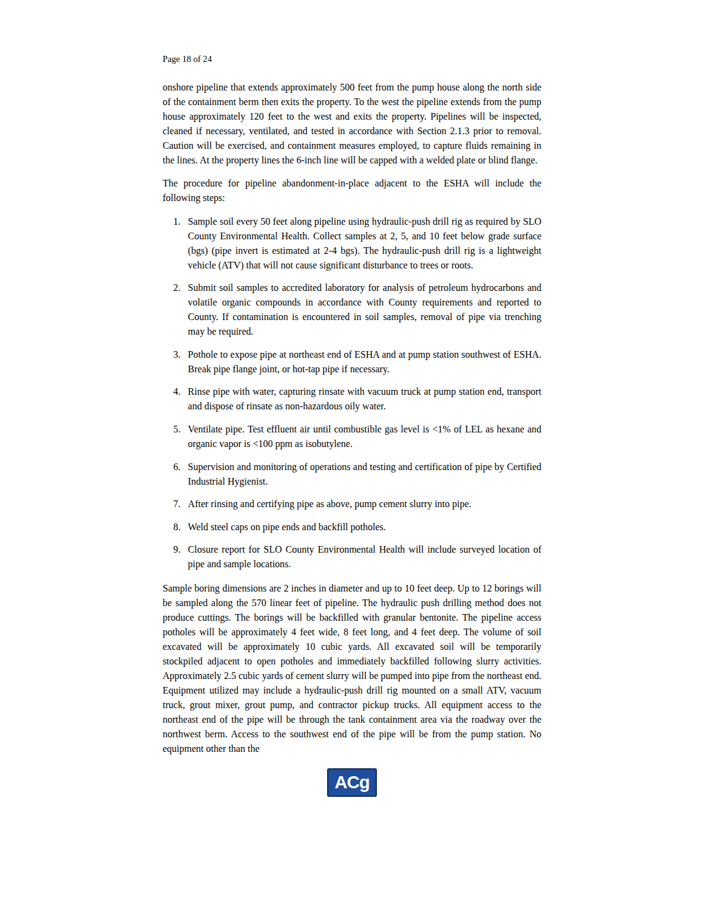Page 18 of 24
onshore pipeline that extends approximately 500 feet from the pump house along the north side of the containment berm then exits the property. To the west the pipeline extends from the pump house approximately 120 feet to the west and exits the property. Pipelines will be inspected, cleaned if necessary, ventilated, and tested in accordance with Section 2.1.3 prior to removal. Caution will be exercised, and containment measures employed, to capture fluids remaining in the lines. At the property lines the 6-inch line will be capped with a welded plate or blind flange.
The procedure for pipeline abandonment-in-place adjacent to the ESHA will include the following steps:
Sample soil every 50 feet along pipeline using hydraulic-push drill rig as required by SLO County Environmental Health. Collect samples at 2, 5, and 10 feet below grade surface (bgs) (pipe invert is estimated at 2-4 bgs). The hydraulic-push drill rig is a lightweight vehicle (ATV) that will not cause significant disturbance to trees or roots.
Submit soil samples to accredited laboratory for analysis of petroleum hydrocarbons and volatile organic compounds in accordance with County requirements and reported to County. If contamination is encountered in soil samples, removal of pipe via trenching may be required.
Pothole to expose pipe at northeast end of ESHA and at pump station southwest of ESHA. Break pipe flange joint, or hot-tap pipe if necessary.
Rinse pipe with water, capturing rinsate with vacuum truck at pump station end, transport and dispose of rinsate as non-hazardous oily water.
Ventilate pipe. Test effluent air until combustible gas level is <1% of LEL as hexane and organic vapor is <100 ppm as isobutylene.
Supervision and monitoring of operations and testing and certification of pipe by Certified Industrial Hygienist.
After rinsing and certifying pipe as above, pump cement slurry into pipe.
Weld steel caps on pipe ends and backfill potholes.
Closure report for SLO County Environmental Health will include surveyed location of pipe and sample locations.
Sample boring dimensions are 2 inches in diameter and up to 10 feet deep. Up to 12 borings will be sampled along the 570 linear feet of pipeline. The hydraulic push drilling method does not produce cuttings. The borings will be backfilled with granular bentonite. The pipeline access potholes will be approximately 4 feet wide, 8 feet long, and 4 feet deep. The volume of soil excavated will be approximately 10 cubic yards. All excavated soil will be temporarily stockpiled adjacent to open potholes and immediately backfilled following slurry activities. Approximately 2.5 cubic yards of cement slurry will be pumped into pipe from the northeast end. Equipment utilized may include a hydraulic-push drill rig mounted on a small ATV, vacuum truck, grout mixer, grout pump, and contractor pickup trucks. All equipment access to the northeast end of the pipe will be through the tank containment area via the roadway over the northwest berm. Access to the southwest end of the pipe will be from the pump station. No equipment other than the
ACg